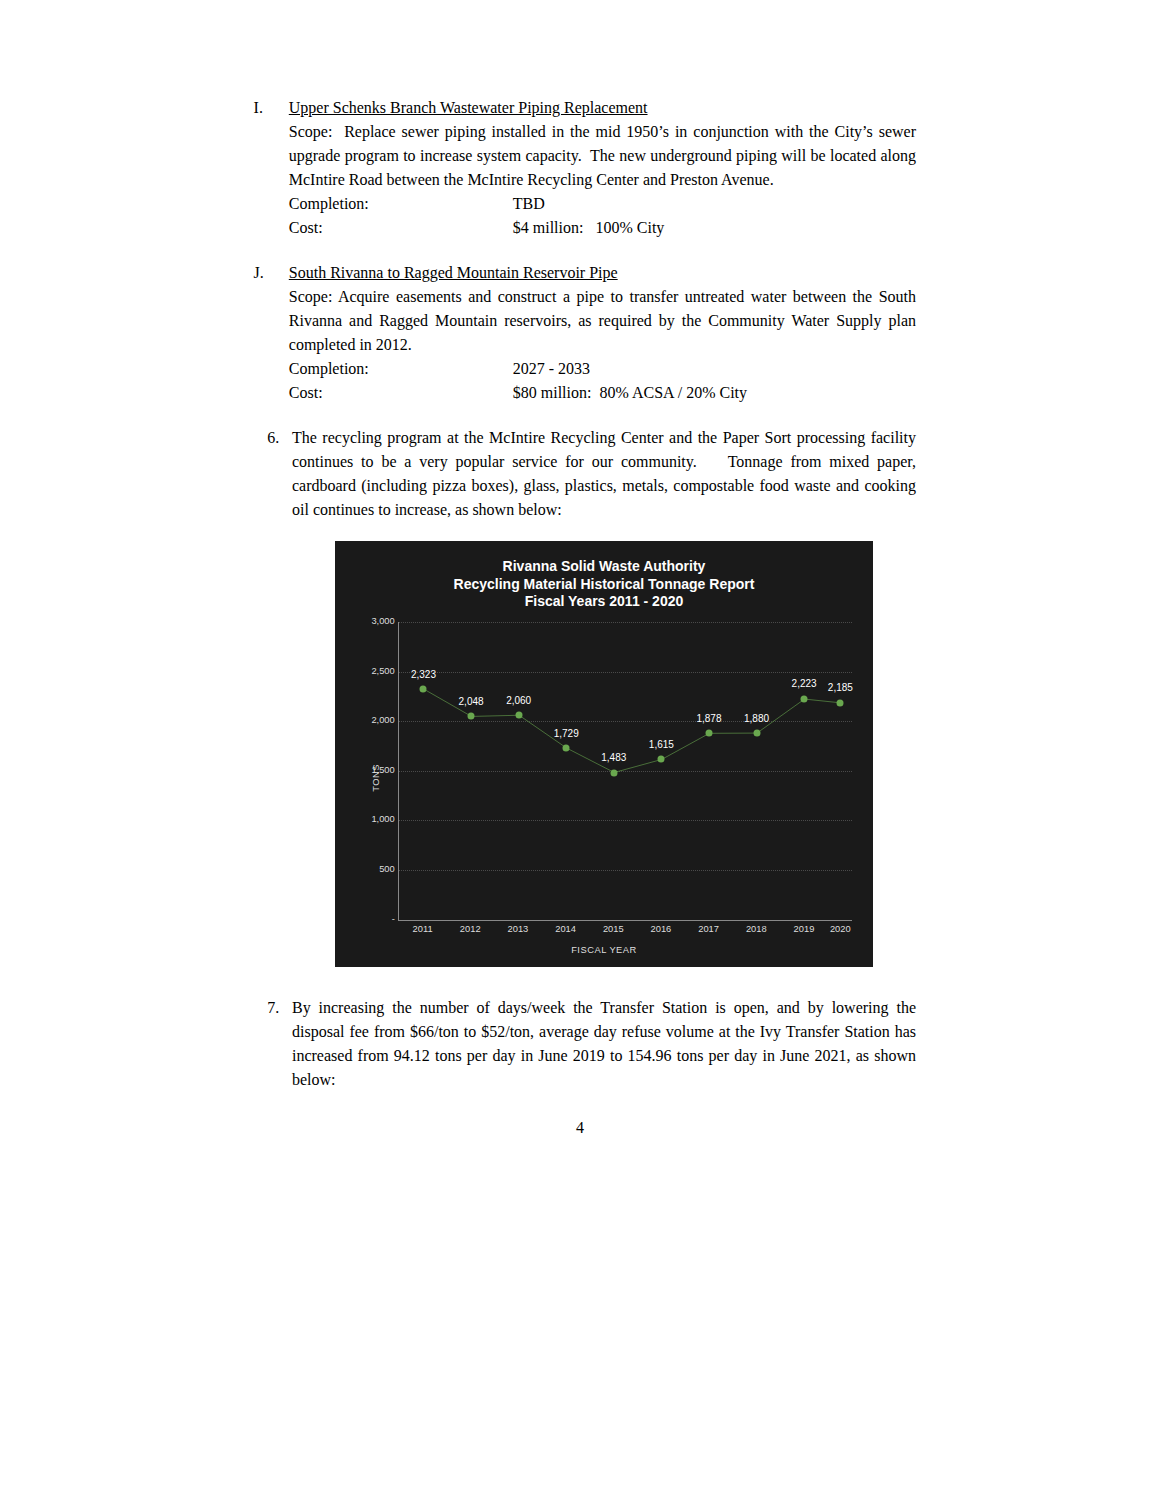I.
Upper Schenks Branch Wastewater Piping Replacement
Scope: Replace sewer piping installed in the mid 1950’s in conjunction with the City’s sewer upgrade program to increase system capacity. The new underground piping will be located along McIntire Road between the McIntire Recycling Center and Preston Avenue.
| Completion: | TBD |
| Cost: | $4 million: 100% City |
J.
South Rivanna to Ragged Mountain Reservoir Pipe
Scope: Acquire easements and construct a pipe to transfer untreated water between the South Rivanna and Ragged Mountain reservoirs, as required by the Community Water Supply plan completed in 2012.
| Completion: | 2027 - 2033 |
| Cost: | $80 million: 80% ACSA / 20% City |
6.
The recycling program at the McIntire Recycling Center and the Paper Sort processing facility continues to be a very popular service for our community. Tonnage from mixed paper, cardboard (including pizza boxes), glass, plastics, metals, compostable food waste and cooking oil continues to increase, as shown below:
Rivanna Solid Waste Authority
Recycling Material Historical Tonnage Report
Fiscal Years 2011 - 2020
TONS
3,000
2,500
2,000
1,500
1,000
500
-
2,323
2,048
2,060
1,729
1,483
1,615
1,878
1,880
2,223
2,185
2011 2012 2013 2014 2015 2016 2017 2018 2019 2020
FISCAL YEAR
7.
By increasing the number of days/week the Transfer Station is open, and by lowering the disposal fee from $66/ton to $52/ton, average day refuse volume at the Ivy Transfer Station has increased from 94.12 tons per day in June 2019 to 154.96 tons per day in June 2021, as shown below:
4